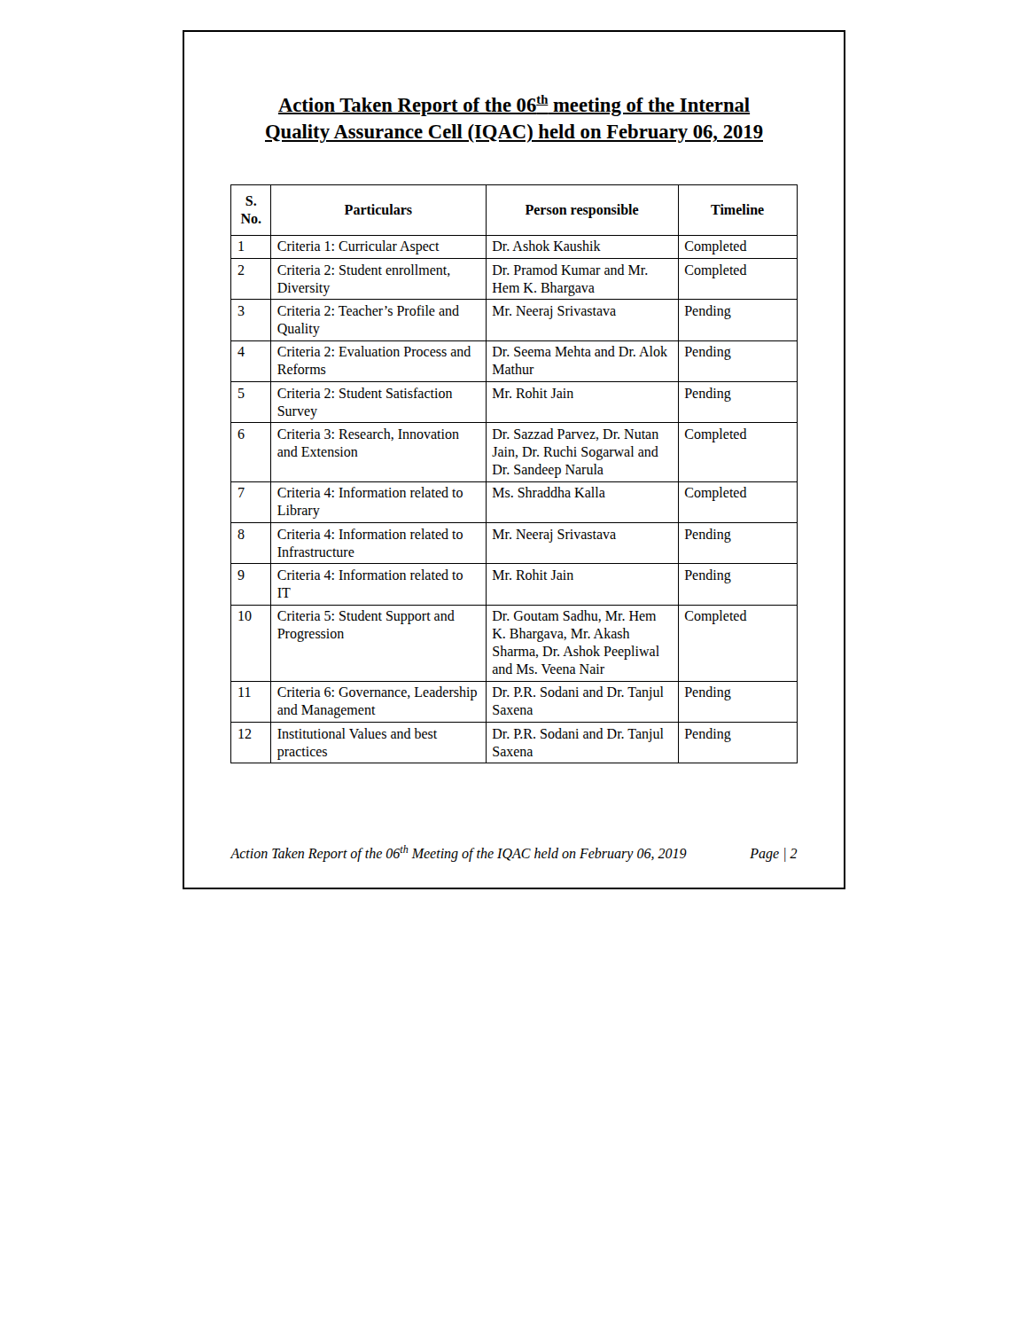Action Taken Report of the 06th meeting of the Internal Quality Assurance Cell (IQAC) held on February 06, 2019
| S. No. | Particulars | Person responsible | Timeline |
| --- | --- | --- | --- |
| 1 | Criteria 1: Curricular Aspect | Dr. Ashok Kaushik | Completed |
| 2 | Criteria 2: Student enrollment, Diversity | Dr. Pramod Kumar and Mr. Hem K. Bhargava | Completed |
| 3 | Criteria 2: Teacher’s Profile and Quality | Mr. Neeraj Srivastava | Pending |
| 4 | Criteria 2: Evaluation Process and Reforms | Dr. Seema Mehta and Dr. Alok Mathur | Pending |
| 5 | Criteria 2: Student Satisfaction Survey | Mr. Rohit Jain | Pending |
| 6 | Criteria 3: Research, Innovation and Extension | Dr. Sazzad Parvez, Dr. Nutan Jain, Dr. Ruchi Sogarwal and Dr. Sandeep Narula | Completed |
| 7 | Criteria 4: Information related to Library | Ms. Shraddha Kalla | Completed |
| 8 | Criteria 4: Information related to Infrastructure | Mr. Neeraj Srivastava | Pending |
| 9 | Criteria 4: Information related to IT | Mr. Rohit Jain | Pending |
| 10 | Criteria 5: Student Support and Progression | Dr. Goutam Sadhu, Mr. Hem K. Bhargava, Mr. Akash Sharma, Dr. Ashok Peepliwal and Ms. Veena Nair | Completed |
| 11 | Criteria 6: Governance, Leadership and Management | Dr. P.R. Sodani and Dr. Tanjul Saxena | Pending |
| 12 | Institutional Values and best practices | Dr. P.R. Sodani and Dr. Tanjul Saxena | Pending |
Action Taken Report of the 06th Meeting of the IQAC held on February 06, 2019 Page | 2